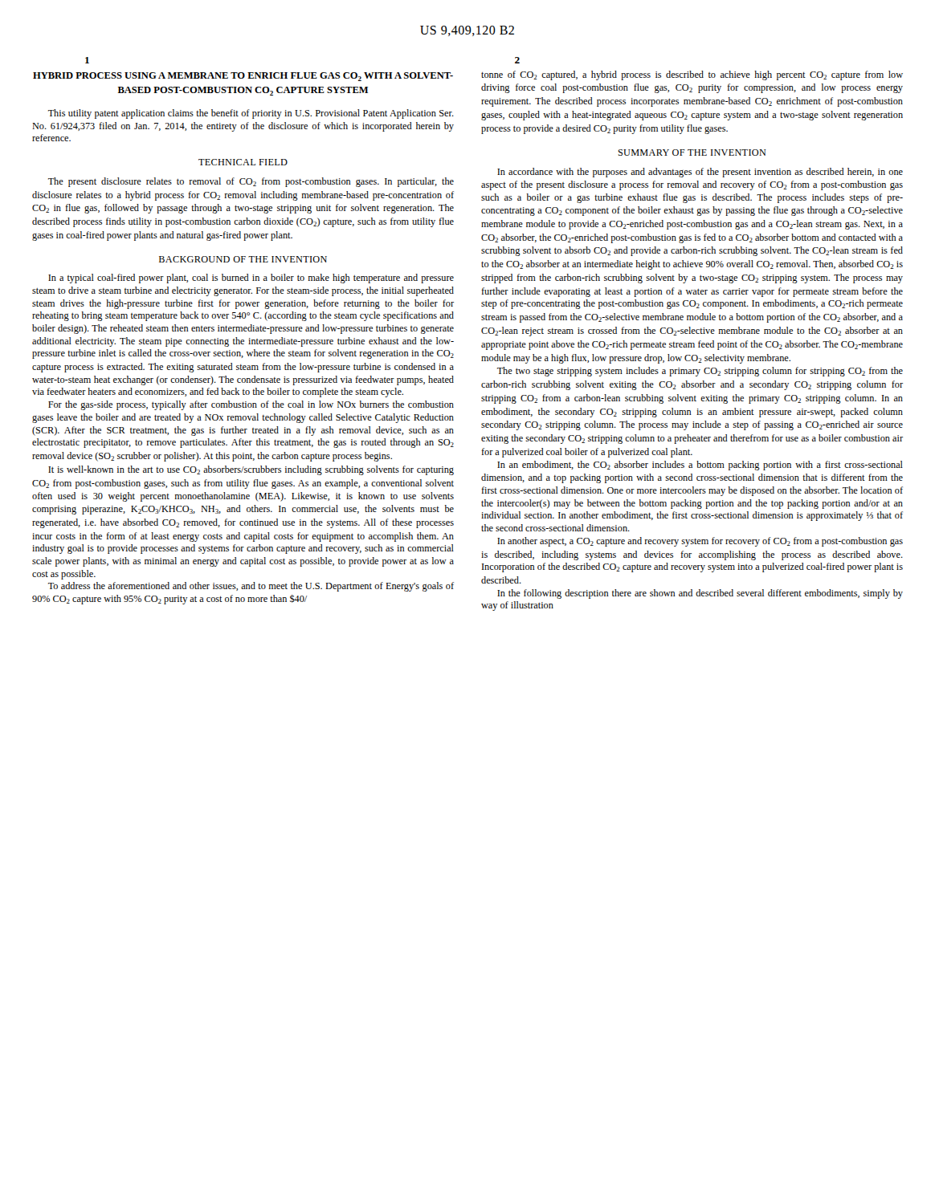US 9,409,120 B2
1 2
Hybrid Process Using a Membrane to Enrich Flue Gas CO2 With a Solvent-Based Post-Combustion CO2 Capture System
This utility patent application claims the benefit of priority in U.S. Provisional Patent Application Ser. No. 61/924,373 filed on Jan. 7, 2014, the entirety of the disclosure of which is incorporated herein by reference.
Technical Field
The present disclosure relates to removal of CO2 from post-combustion gases. In particular, the disclosure relates to a hybrid process for CO2 removal including membrane-based pre-concentration of CO2 in flue gas, followed by passage through a two-stage stripping unit for solvent regeneration. The described process finds utility in post-combustion carbon dioxide (CO2) capture, such as from utility flue gases in coal-fired power plants and natural gas-fired power plant.
Background of the Invention
In a typical coal-fired power plant, coal is burned in a boiler to make high temperature and pressure steam to drive a steam turbine and electricity generator. For the steam-side process, the initial superheated steam drives the high-pressure turbine first for power generation, before returning to the boiler for reheating to bring steam temperature back to over 540° C. (according to the steam cycle specifications and boiler design). The reheated steam then enters intermediate-pressure and low-pressure turbines to generate additional electricity. The steam pipe connecting the intermediate-pressure turbine exhaust and the low-pressure turbine inlet is called the cross-over section, where the steam for solvent regeneration in the CO2 capture process is extracted. The exiting saturated steam from the low-pressure turbine is condensed in a water-to-steam heat exchanger (or condenser). The condensate is pressurized via feedwater pumps, heated via feedwater heaters and economizers, and fed back to the boiler to complete the steam cycle.
For the gas-side process, typically after combustion of the coal in low NOx burners the combustion gases leave the boiler and are treated by a NOx removal technology called Selective Catalytic Reduction (SCR). After the SCR treatment, the gas is further treated in a fly ash removal device, such as an electrostatic precipitator, to remove particulates. After this treatment, the gas is routed through an SO2 removal device (SO2 scrubber or polisher). At this point, the carbon capture process begins.
It is well-known in the art to use CO2 absorbers/scrubbers including scrubbing solvents for capturing CO2 from post-combustion gases, such as from utility flue gases. As an example, a conventional solvent often used is 30 weight percent monoethanolamine (MEA). Likewise, it is known to use solvents comprising piperazine, K2CO3/KHCO3, NH3, and others. In commercial use, the solvents must be regenerated, i.e. have absorbed CO2 removed, for continued use in the systems. All of these processes incur costs in the form of at least energy costs and capital costs for equipment to accomplish them. An industry goal is to provide processes and systems for carbon capture and recovery, such as in commercial scale power plants, with as minimal an energy and capital cost as possible, to provide power at as low a cost as possible.
To address the aforementioned and other issues, and to meet the U.S. Department of Energy's goals of 90% CO2 capture with 95% CO2 purity at a cost of no more than $40/
tonne of CO2 captured, a hybrid process is described to achieve high percent CO2 capture from low driving force coal post-combustion flue gas, CO2 purity for compression, and low process energy requirement. The described process incorporates membrane-based CO2 enrichment of post-combustion gases, coupled with a heat-integrated aqueous CO2 capture system and a two-stage solvent regeneration process to provide a desired CO2 purity from utility flue gases.
Summary of the Invention
In accordance with the purposes and advantages of the present invention as described herein, in one aspect of the present disclosure a process for removal and recovery of CO2 from a post-combustion gas such as a boiler or a gas turbine exhaust flue gas is described. The process includes steps of pre-concentrating a CO2 component of the boiler exhaust gas by passing the flue gas through a CO2-selective membrane module to provide a CO2-enriched post-combustion gas and a CO2-lean stream gas. Next, in a CO2 absorber, the CO2-enriched post-combustion gas is fed to a CO2 absorber bottom and contacted with a scrubbing solvent to absorb CO2 and provide a carbon-rich scrubbing solvent. The CO2-lean stream is fed to the CO2 absorber at an intermediate height to achieve 90% overall CO2 removal. Then, absorbed CO2 is stripped from the carbon-rich scrubbing solvent by a two-stage CO2 stripping system. The process may further include evaporating at least a portion of a water as carrier vapor for permeate stream before the step of pre-concentrating the post-combustion gas CO2 component. In embodiments, a CO2-rich permeate stream is passed from the CO2-selective membrane module to a bottom portion of the CO2 absorber, and a CO2-lean reject stream is crossed from the CO2-selective membrane module to the CO2 absorber at an appropriate point above the CO2-rich permeate stream feed point of the CO2 absorber. The CO2-membrane module may be a high flux, low pressure drop, low CO2 selectivity membrane.
The two stage stripping system includes a primary CO2 stripping column for stripping CO2 from the carbon-rich scrubbing solvent exiting the CO2 absorber and a secondary CO2 stripping column for stripping CO2 from a carbon-lean scrubbing solvent exiting the primary CO2 stripping column. In an embodiment, the secondary CO2 stripping column is an ambient pressure air-swept, packed column secondary CO2 stripping column. The process may include a step of passing a CO2-enriched air source exiting the secondary CO2 stripping column to a preheater and therefrom for use as a boiler combustion air for a pulverized coal boiler of a pulverized coal plant.
In an embodiment, the CO2 absorber includes a bottom packing portion with a first cross-sectional dimension, and a top packing portion with a second cross-sectional dimension that is different from the first cross-sectional dimension. One or more intercoolers may be disposed on the absorber. The location of the intercooler(s) may be between the bottom packing portion and the top packing portion and/or at an individual section. In another embodiment, the first cross-sectional dimension is approximately ⅓ that of the second cross-sectional dimension.
In another aspect, a CO2 capture and recovery system for recovery of CO2 from a post-combustion gas is described, including systems and devices for accomplishing the process as described above. Incorporation of the described CO2 capture and recovery system into a pulverized coal-fired power plant is described.
In the following description there are shown and described several different embodiments, simply by way of illustration